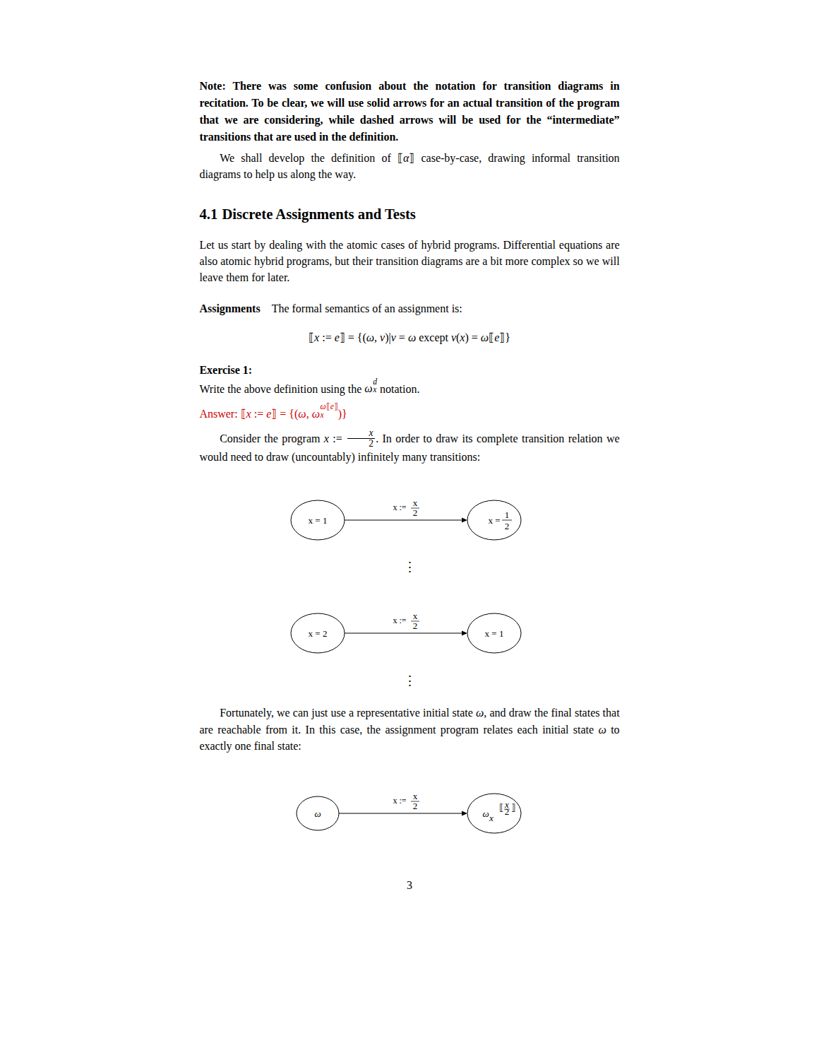Note: There was some confusion about the notation for transition diagrams in recitation. To be clear, we will use solid arrows for an actual transition of the program that we are considering, while dashed arrows will be used for the “intermediate” transitions that are used in the definition.
We shall develop the definition of ⟦α⟧ case-by-case, drawing informal transition diagrams to help us along the way.
4.1 Discrete Assignments and Tests
Let us start by dealing with the atomic cases of hybrid programs. Differential equations are also atomic hybrid programs, but their transition diagrams are a bit more complex so we will leave them for later.
Assignments The formal semantics of an assignment is:
⟦x := e⟧ = {(ω, ν)|ν = ω except ν(x) = ω⟦e⟧}
Exercise 1:
Write the above definition using the ωdx notation.
Answer: ⟦x := e⟧ = {(ω, ωω⟦e⟧x)}
Consider the program x := x 2. In order to draw its complete transition relation we would need to draw (uncountably) infinitely many transitions:
x = 1 x = 1 2 x := x 2
⋮
x = 2 x = 1 x := x 2
⋮
Fortunately, we can just use a representative initial state ω, and draw the final states that are reachable from it. In this case, the assignment program relates each initial state ω to exactly one final state:
ω ω x ⟦ x 2 ⟧ x := x 2
3